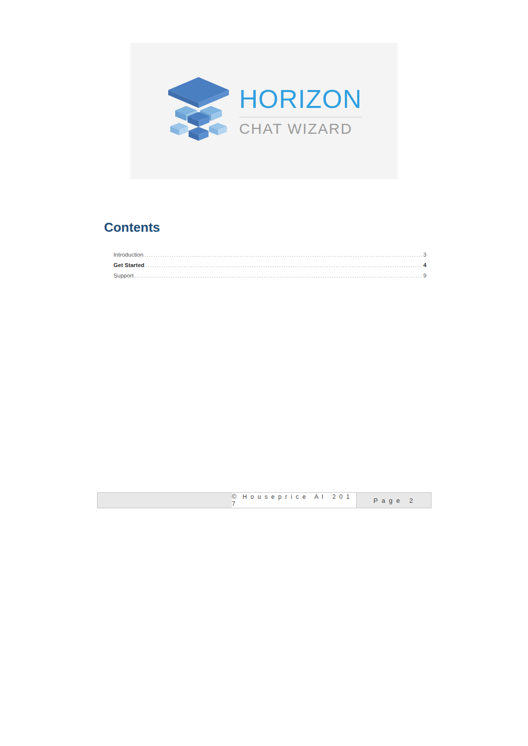HORIZON
CHAT WIZARD
Contents
Introduction .................................................................................................................................................. 3
Get Started .................................................................................................................................................. 4
Support .................................................................................................................................................. 9
© H o u s e p r i c e A I 2 0 1 7
P a g e 2